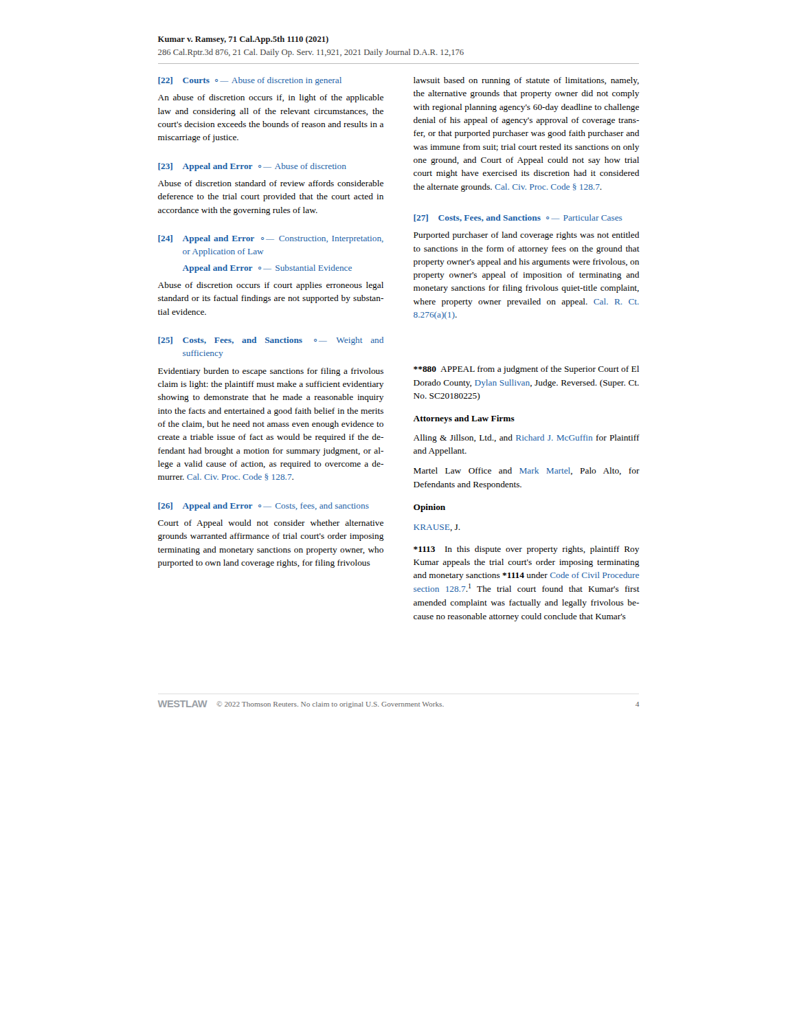Kumar v. Ramsey, 71 Cal.App.5th 1110 (2021)
286 Cal.Rptr.3d 876, 21 Cal. Daily Op. Serv. 11,921, 2021 Daily Journal D.A.R. 12,176
[22] Courts ⚬— Abuse of discretion in general
An abuse of discretion occurs if, in light of the applicable law and considering all of the relevant circumstances, the court's decision exceeds the bounds of reason and results in a miscarriage of justice.
[23] Appeal and Error ⚬— Abuse of discretion
Abuse of discretion standard of review affords considerable deference to the trial court provided that the court acted in accordance with the governing rules of law.
[24] Appeal and Error ⚬— Construction, Interpretation, or Application of Law
Appeal and Error ⚬— Substantial Evidence
Abuse of discretion occurs if court applies erroneous legal standard or its factual findings are not supported by substantial evidence.
[25] Costs, Fees, and Sanctions ⚬— Weight and sufficiency
Evidentiary burden to escape sanctions for filing a frivolous claim is light: the plaintiff must make a sufficient evidentiary showing to demonstrate that he made a reasonable inquiry into the facts and entertained a good faith belief in the merits of the claim, but he need not amass even enough evidence to create a triable issue of fact as would be required if the defendant had brought a motion for summary judgment, or allege a valid cause of action, as required to overcome a demurrer. Cal. Civ. Proc. Code § 128.7.
[26] Appeal and Error ⚬— Costs, fees, and sanctions
Court of Appeal would not consider whether alternative grounds warranted affirmance of trial court's order imposing terminating and monetary sanctions on property owner, who purported to own land coverage rights, for filing frivolous
lawsuit based on running of statute of limitations, namely, the alternative grounds that property owner did not comply with regional planning agency's 60-day deadline to challenge denial of his appeal of agency's approval of coverage transfer, or that purported purchaser was good faith purchaser and was immune from suit; trial court rested its sanctions on only one ground, and Court of Appeal could not say how trial court might have exercised its discretion had it considered the alternate grounds. Cal. Civ. Proc. Code § 128.7.
[27] Costs, Fees, and Sanctions ⚬— Particular Cases
Purported purchaser of land coverage rights was not entitled to sanctions in the form of attorney fees on the ground that property owner's appeal and his arguments were frivolous, on property owner's appeal of imposition of terminating and monetary sanctions for filing frivolous quiet-title complaint, where property owner prevailed on appeal. Cal. R. Ct. 8.276(a)(1).
**880 APPEAL from a judgment of the Superior Court of El Dorado County, Dylan Sullivan, Judge. Reversed. (Super. Ct. No. SC20180225)
Attorneys and Law Firms
Alling & Jillson, Ltd., and Richard J. McGuffin for Plaintiff and Appellant.
Martel Law Office and Mark Martel, Palo Alto, for Defendants and Respondents.
Opinion
KRAUSE, J.
*1113 In this dispute over property rights, plaintiff Roy Kumar appeals the trial court's order imposing terminating and monetary sanctions *1114 under Code of Civil Procedure section 128.7.1 The trial court found that Kumar's first amended complaint was factually and legally frivolous because no reasonable attorney could conclude that Kumar's
WESTLAW © 2022 Thomson Reuters. No claim to original U.S. Government Works.
4